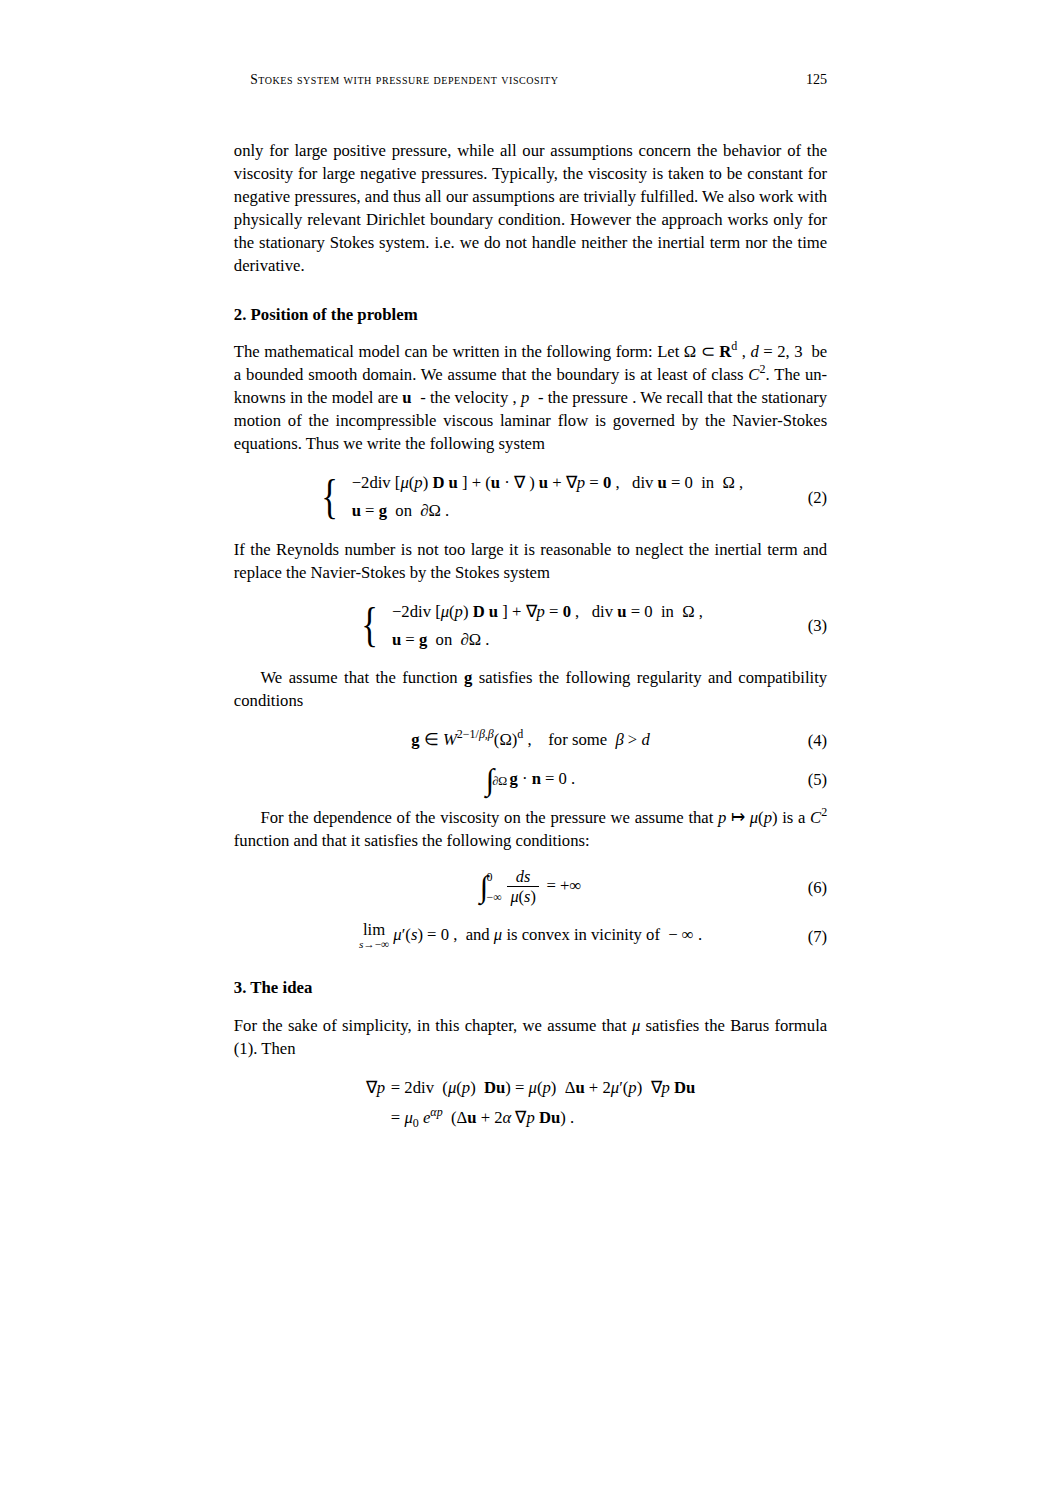Stokes system with pressure dependent viscosity 125
only for large positive pressure, while all our assumptions concern the behavior of the viscosity for large negative pressures. Typically, the viscosity is taken to be constant for negative pressures, and thus all our assumptions are trivially fulfilled. We also work with physically relevant Dirichlet boundary condition. However the approach works only for the stationary Stokes system. i.e. we do not handle neither the inertial term nor the time derivative.
2. Position of the problem
The mathematical model can be written in the following form: Let Ω ⊂ Rd , d = 2, 3 be a bounded smooth domain. We assume that the boundary is at least of class C2. The unknowns in the model are u - the velocity , p - the pressure . We recall that the stationary motion of the incompressible viscous laminar flow is governed by the Navier-Stokes equations. Thus we write the following system
{ −2div [μ(p) D u ] + (u · ∇ ) u + ∇p = 0 , div u = 0 in Ω , u = g on ∂Ω .
(2)
If the Reynolds number is not too large it is reasonable to neglect the inertial term and replace the Navier-Stokes by the Stokes system
{ −2div [μ(p) D u ] + ∇p = 0 , div u = 0 in Ω , u = g on ∂Ω .
(3)
We assume that the function g satisfies the following regularity and compatibility conditions
g ∈ W2−1/β,β(Ω)d , for some β > d
(4)
∫∂Ω g · n = 0 .
(5)
For the dependence of the viscosity on the pressure we assume that p ↦ μ(p) is a C2 function and that it satisfies the following conditions:
∫0−∞ds μ(s) = +∞
(6)
lim s→−∞μ′(s) = 0 , and μ is convex in vicinity of − ∞ .
(7)
3. The idea
For the sake of simplicity, in this chapter, we assume that μ satisfies the Barus formula (1). Then
∇p = 2div (μ(p) Du) = μ(p) Δu + 2μ′(p) ∇p Du = μ0 eαp (Δu + 2α ∇p Du) .